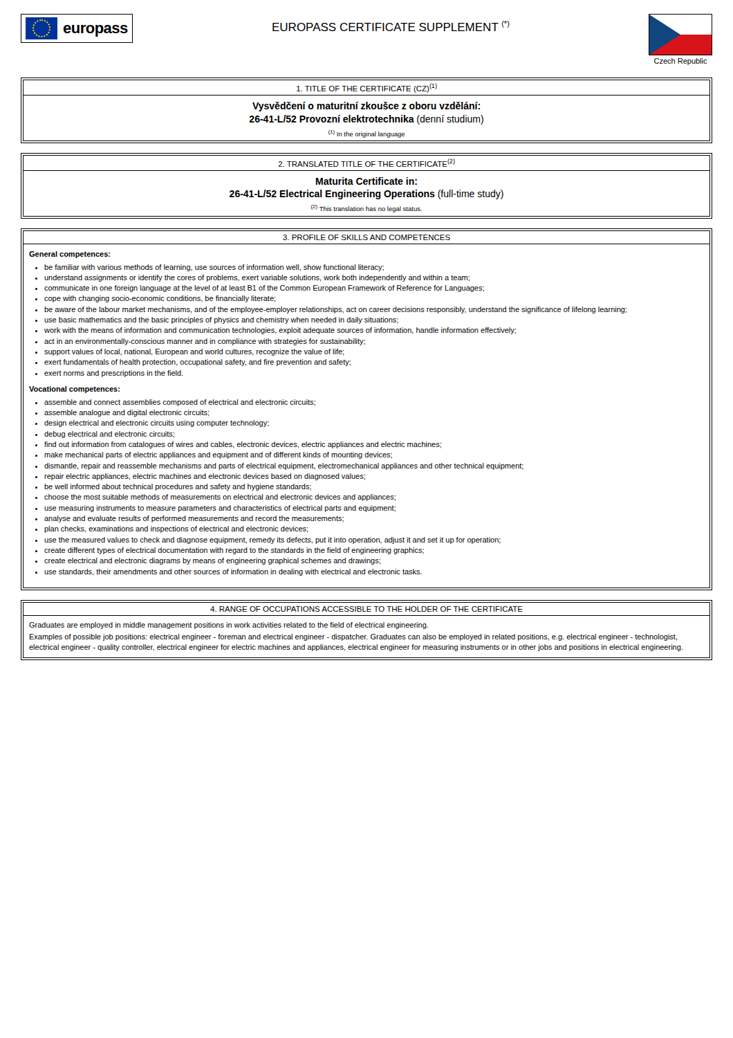europass
EUROPASS CERTIFICATE SUPPLEMENT (*)
Czech Republic
1. TITLE OF THE CERTIFICATE (CZ)(1)
Vysvědčení o maturitní zkoušce z oboru vzdělání:
26-41-L/52 Provozní elektrotechnika (denní studium)
(1) In the original language
2. TRANSLATED TITLE OF THE CERTIFICATE(2)
Maturita Certificate in:
26-41-L/52 Electrical Engineering Operations (full-time study)
(2) This translation has no legal status.
3. PROFILE OF SKILLS AND COMPETENCES
General competences:
be familiar with various methods of learning, use sources of information well, show functional literacy;
understand assignments or identify the cores of problems, exert variable solutions, work both independently and within a team;
communicate in one foreign language at the level of at least B1 of the Common European Framework of Reference for Languages;
cope with changing socio-economic conditions, be financially literate;
be aware of the labour market mechanisms, and of the employee-employer relationships, act on career decisions responsibly, understand the significance of lifelong learning;
use basic mathematics and the basic principles of physics and chemistry when needed in daily situations;
work with the means of information and communication technologies, exploit adequate sources of information, handle information effectively;
act in an environmentally-conscious manner and in compliance with strategies for sustainability;
support values of local, national, European and world cultures, recognize the value of life;
exert fundamentals of health protection, occupational safety, and fire prevention and safety;
exert norms and prescriptions in the field.
Vocational competences:
assemble and connect assemblies composed of electrical and electronic circuits;
assemble analogue and digital electronic circuits;
design electrical and electronic circuits using computer technology;
debug electrical and electronic circuits;
find out information from catalogues of wires and cables, electronic devices, electric appliances and electric machines;
make mechanical parts of electric appliances and equipment and of different kinds of mounting devices;
dismantle, repair and reassemble mechanisms and parts of electrical equipment, electromechanical appliances and other technical equipment;
repair electric appliances, electric machines and electronic devices based on diagnosed values;
be well informed about technical procedures and safety and hygiene standards;
choose the most suitable methods of measurements on electrical and electronic devices and appliances;
use measuring instruments to measure parameters and characteristics of electrical parts and equipment;
analyse and evaluate results of performed measurements and record the measurements;
plan checks, examinations and inspections of electrical and electronic devices;
use the measured values to check and diagnose equipment, remedy its defects, put it into operation, adjust it and set it up for operation;
create different types of electrical documentation with regard to the standards in the field of engineering graphics;
create electrical and electronic diagrams by means of engineering graphical schemes and drawings;
use standards, their amendments and other sources of information in dealing with electrical and electronic tasks.
4. RANGE OF OCCUPATIONS ACCESSIBLE TO THE HOLDER OF THE CERTIFICATE
Graduates are employed in middle management positions in work activities related to the field of electrical engineering.
Examples of possible job positions: electrical engineer - foreman and electrical engineer - dispatcher. Graduates can also be employed in related positions, e.g. electrical engineer - technologist, electrical engineer - quality controller, electrical engineer for electric machines and appliances, electrical engineer for measuring instruments or in other jobs and positions in electrical engineering.